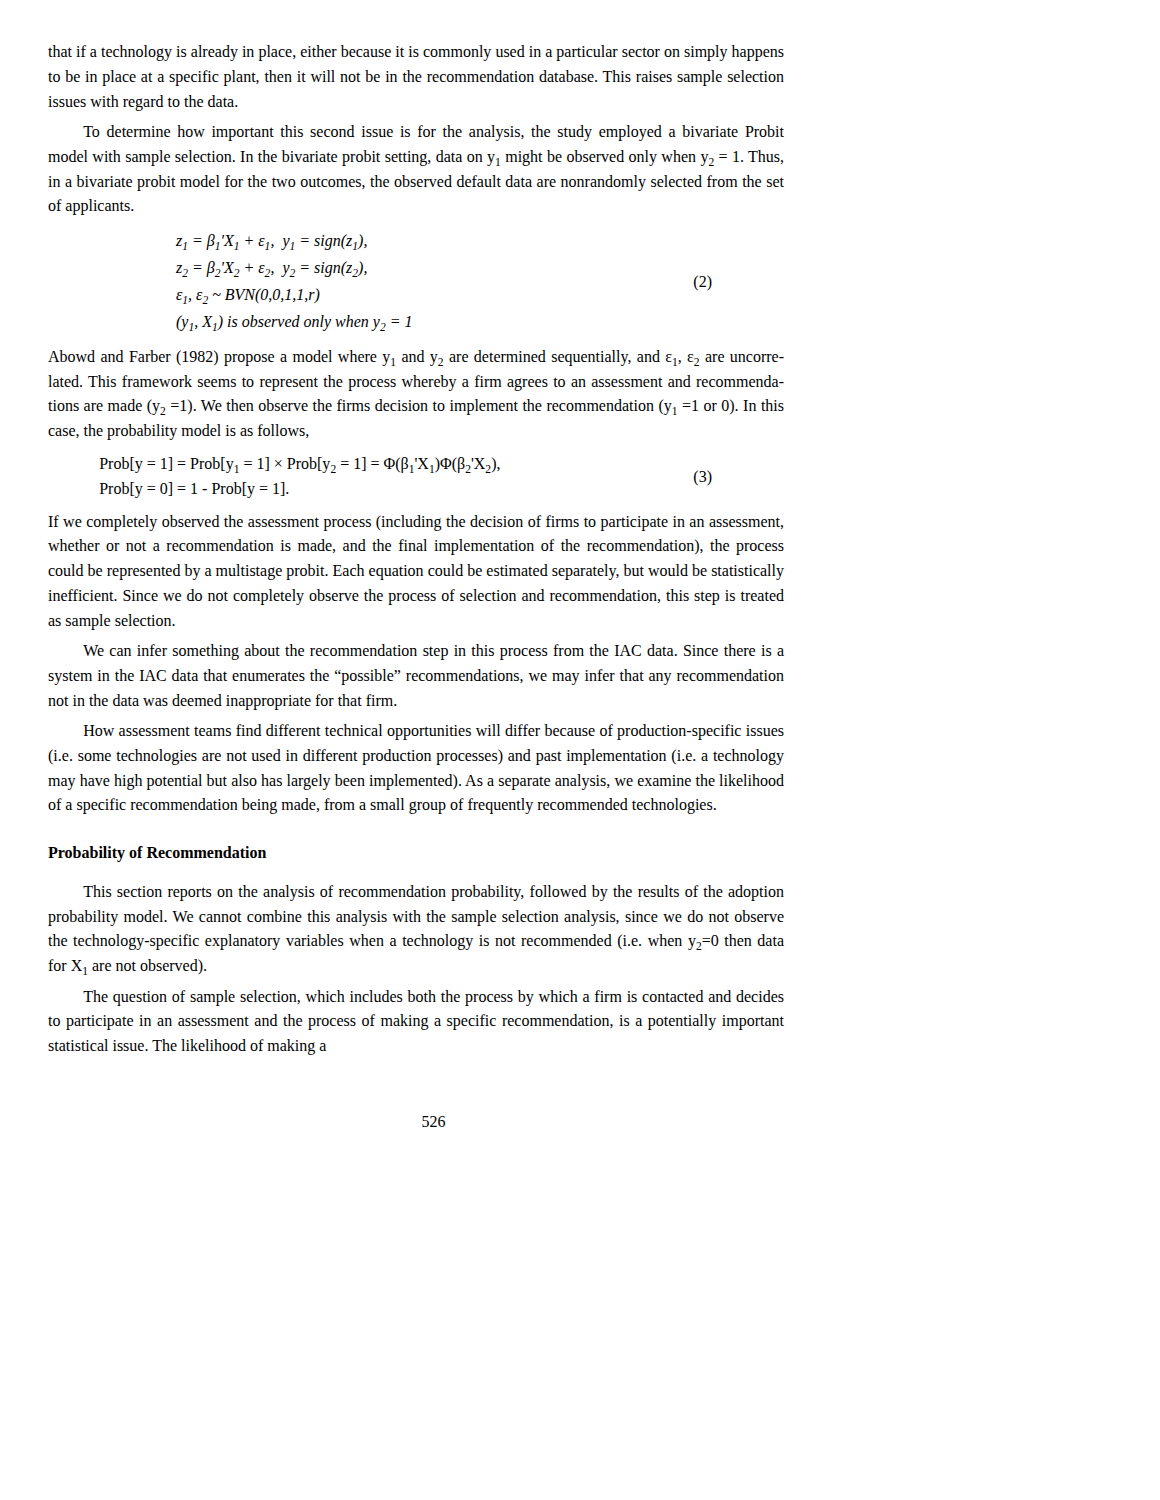that if a technology is already in place, either because it is commonly used in a particular sector on simply happens to be in place at a specific plant, then it will not be in the recommendation database. This raises sample selection issues with regard to the data.
To determine how important this second issue is for the analysis, the study employed a bivariate Probit model with sample selection. In the bivariate probit setting, data on y1 might be observed only when y2 = 1. Thus, in a bivariate probit model for the two outcomes, the observed default data are nonrandomly selected from the set of applicants.
z1 = β1'X1 + ε1, y1 = sign(z1),
z2 = β2'X2 + ε2, y2 = sign(z2),
ε1, ε2 ~ BVN(0,0,1,1,r)
(y1, X1) is observed only when y2 = 1
(2)
Abowd and Farber (1982) propose a model where y1 and y2 are determined sequentially, and ε1, ε2 are uncorrelated. This framework seems to represent the process whereby a firm agrees to an assessment and recommendations are made (y2 =1). We then observe the firms decision to implement the recommendation (y1 =1 or 0). In this case, the probability model is as follows,
Prob[y = 1] = Prob[y1 = 1] × Prob[y2 = 1] = Φ(β1'X1)Φ(β2'X2),
Prob[y = 0] = 1 - Prob[y = 1].
(3)
If we completely observed the assessment process (including the decision of firms to participate in an assessment, whether or not a recommendation is made, and the final implementation of the recommendation), the process could be represented by a multistage probit. Each equation could be estimated separately, but would be statistically inefficient. Since we do not completely observe the process of selection and recommendation, this step is treated as sample selection.
We can infer something about the recommendation step in this process from the IAC data. Since there is a system in the IAC data that enumerates the “possible” recommendations, we may infer that any recommendation not in the data was deemed inappropriate for that firm.
How assessment teams find different technical opportunities will differ because of production-specific issues (i.e. some technologies are not used in different production processes) and past implementation (i.e. a technology may have high potential but also has largely been implemented). As a separate analysis, we examine the likelihood of a specific recommendation being made, from a small group of frequently recommended technologies.
Probability of Recommendation
This section reports on the analysis of recommendation probability, followed by the results of the adoption probability model. We cannot combine this analysis with the sample selection analysis, since we do not observe the technology-specific explanatory variables when a technology is not recommended (i.e. when y2=0 then data for X1 are not observed).
The question of sample selection, which includes both the process by which a firm is contacted and decides to participate in an assessment and the process of making a specific recommendation, is a potentially important statistical issue. The likelihood of making a
526